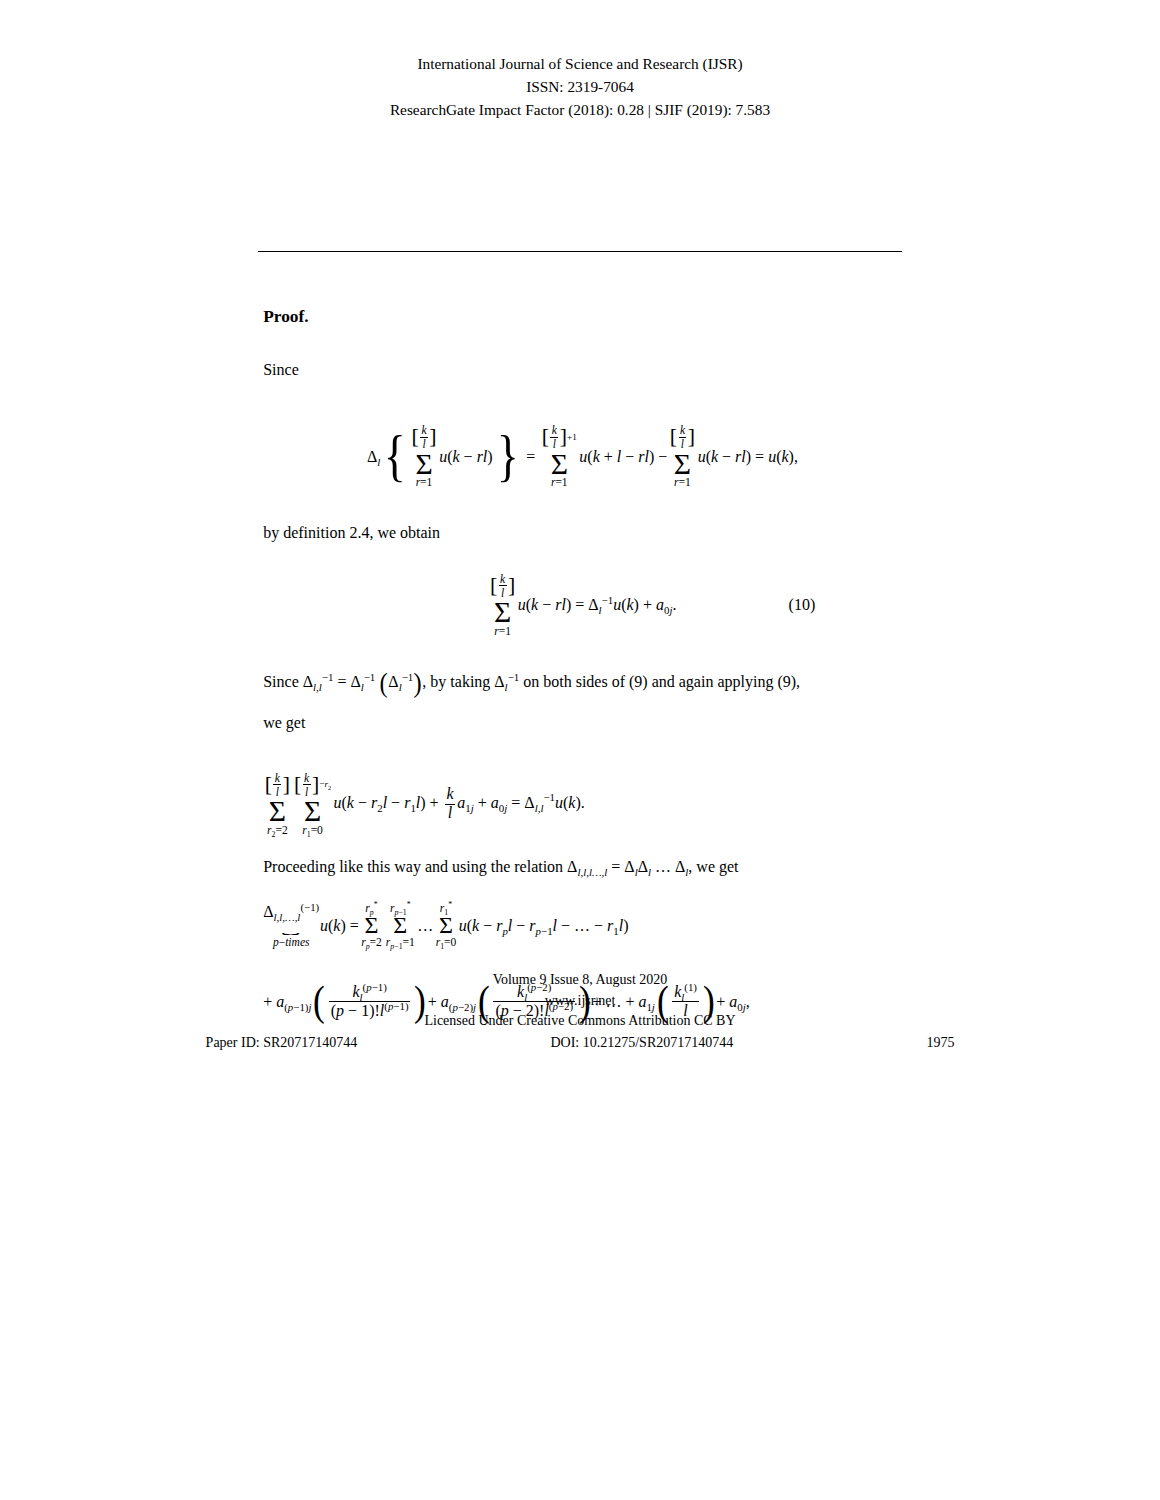International Journal of Science and Research (IJSR) ISSN: 2319-7064 ResearchGate Impact Factor (2018): 0.28 | SJIF (2019): 7.583
Proof.
Since
Δl { [kl] Σ r=1 u(k − rl) } = [kl]+1 Σ r=1 u(k + l − rl) − [kl] Σ r=1 u(k − rl) = u(k),
by definition 2.4, we obtain
[kl] Σ r=1 u(k − rl) = Δl−1u(k) + a0j.
(10)
Since Δl,l−1 = Δl−1 (Δl−1), by taking Δl−1 on both sides of (9) and again applying (9),
we get
[kl] Σ r2=2 [kl]−r2 Σ r1=0 u(k − r2l − r1l) + kl a1j + a0j = Δl,l−1u(k).
Proceeding like this way and using the relation Δl,l,l…,l = ΔlΔl … Δl, we get
Δl,l,…,l(−1) ⏟ p−times u(k) = rp* Σ rp=2 rp−1* Σ rp−1=1 … r1* Σ r1=0 u(k − rpl − rp−1l − … − r1l)
+ a(p−1)j ( kl(p−1) (p − 1)!l(p−1) ) + a(p−2)j ( kl(p−2) (p − 2)!l(p−2) ) + … + a1j ( kl(1) l ) + a0j,
Volume 9 Issue 8, August 2020
www.ijsr.net
Licensed Under Creative Commons Attribution CC BY
Paper ID: SR20717140744 DOI: 10.21275/SR20717140744 1975